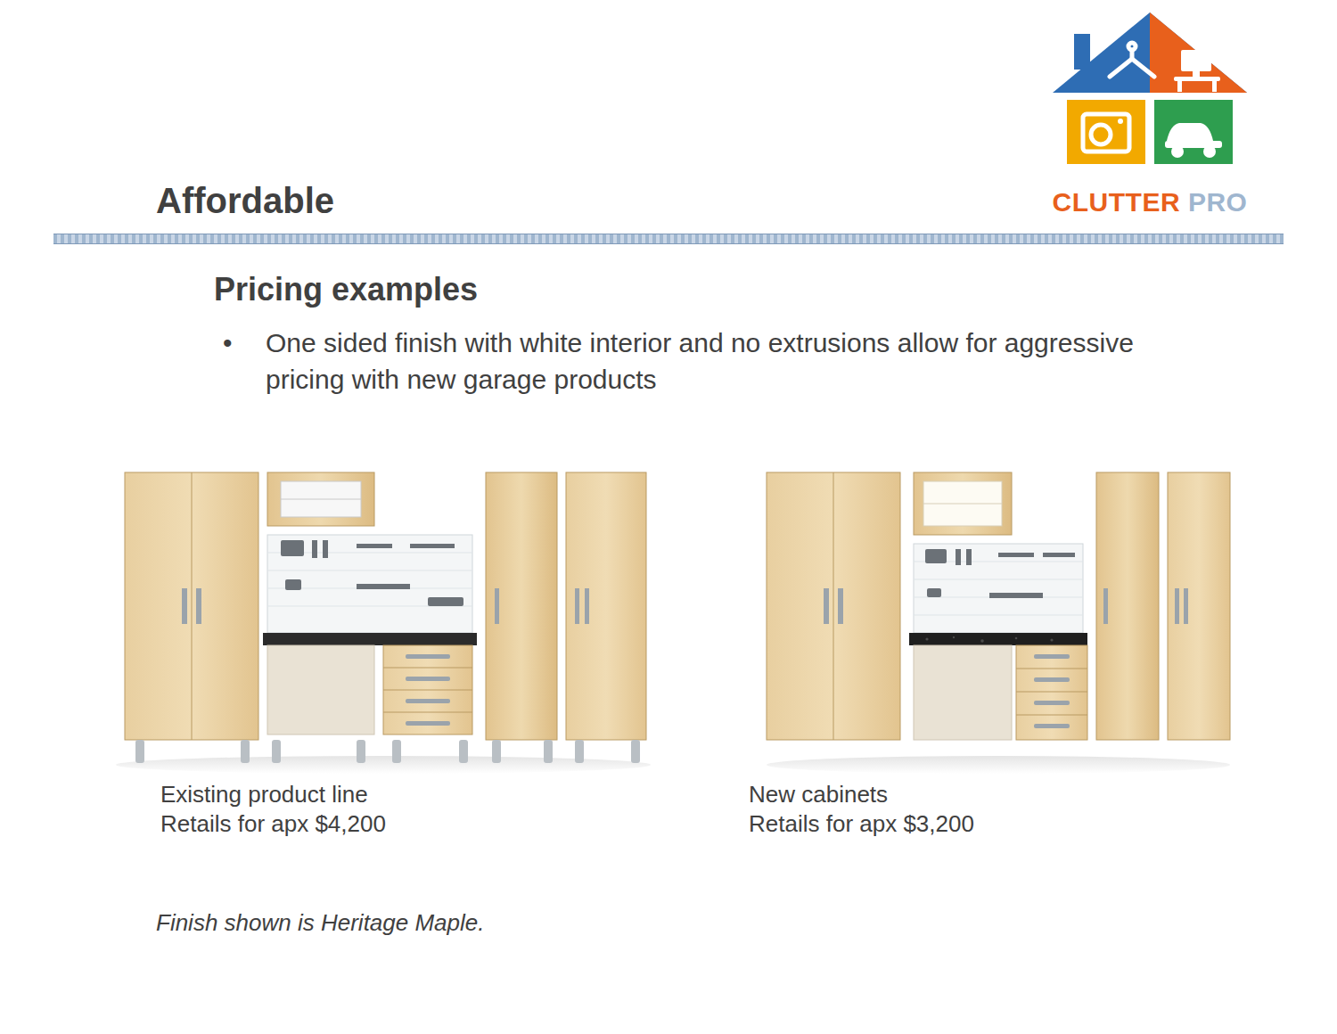CLUTTER PRO
Affordable
Pricing examples
One sided finish with white interior and no extrusions allow for aggressive pricing with new garage products
Existing product line
Retails for apx $4,200
New cabinets
Retails for apx $3,200
Finish shown is Heritage Maple.